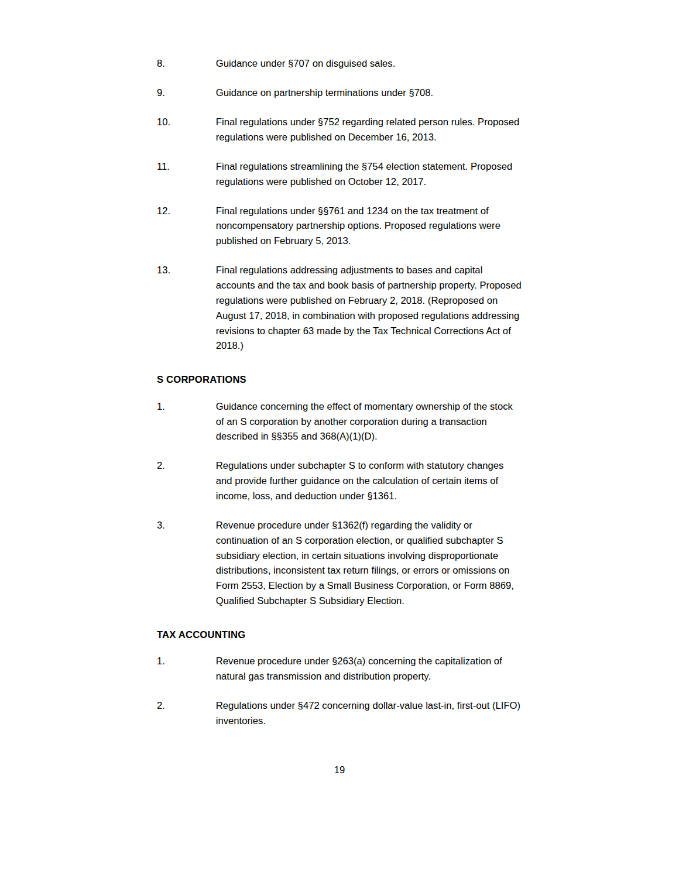8. Guidance under §707 on disguised sales.
9. Guidance on partnership terminations under §708.
10. Final regulations under §752 regarding related person rules. Proposed regulations were published on December 16, 2013.
11. Final regulations streamlining the §754 election statement. Proposed regulations were published on October 12, 2017.
12. Final regulations under §§761 and 1234 on the tax treatment of noncompensatory partnership options. Proposed regulations were published on February 5, 2013.
13. Final regulations addressing adjustments to bases and capital accounts and the tax and book basis of partnership property. Proposed regulations were published on February 2, 2018. (Reproposed on August 17, 2018, in combination with proposed regulations addressing revisions to chapter 63 made by the Tax Technical Corrections Act of 2018.)
S CORPORATIONS
1. Guidance concerning the effect of momentary ownership of the stock of an S corporation by another corporation during a transaction described in §§355 and 368(A)(1)(D).
2. Regulations under subchapter S to conform with statutory changes and provide further guidance on the calculation of certain items of income, loss, and deduction under §1361.
3. Revenue procedure under §1362(f) regarding the validity or continuation of an S corporation election, or qualified subchapter S subsidiary election, in certain situations involving disproportionate distributions, inconsistent tax return filings, or errors or omissions on Form 2553, Election by a Small Business Corporation, or Form 8869, Qualified Subchapter S Subsidiary Election.
TAX ACCOUNTING
1. Revenue procedure under §263(a) concerning the capitalization of natural gas transmission and distribution property.
2. Regulations under §472 concerning dollar-value last-in, first-out (LIFO) inventories.
19